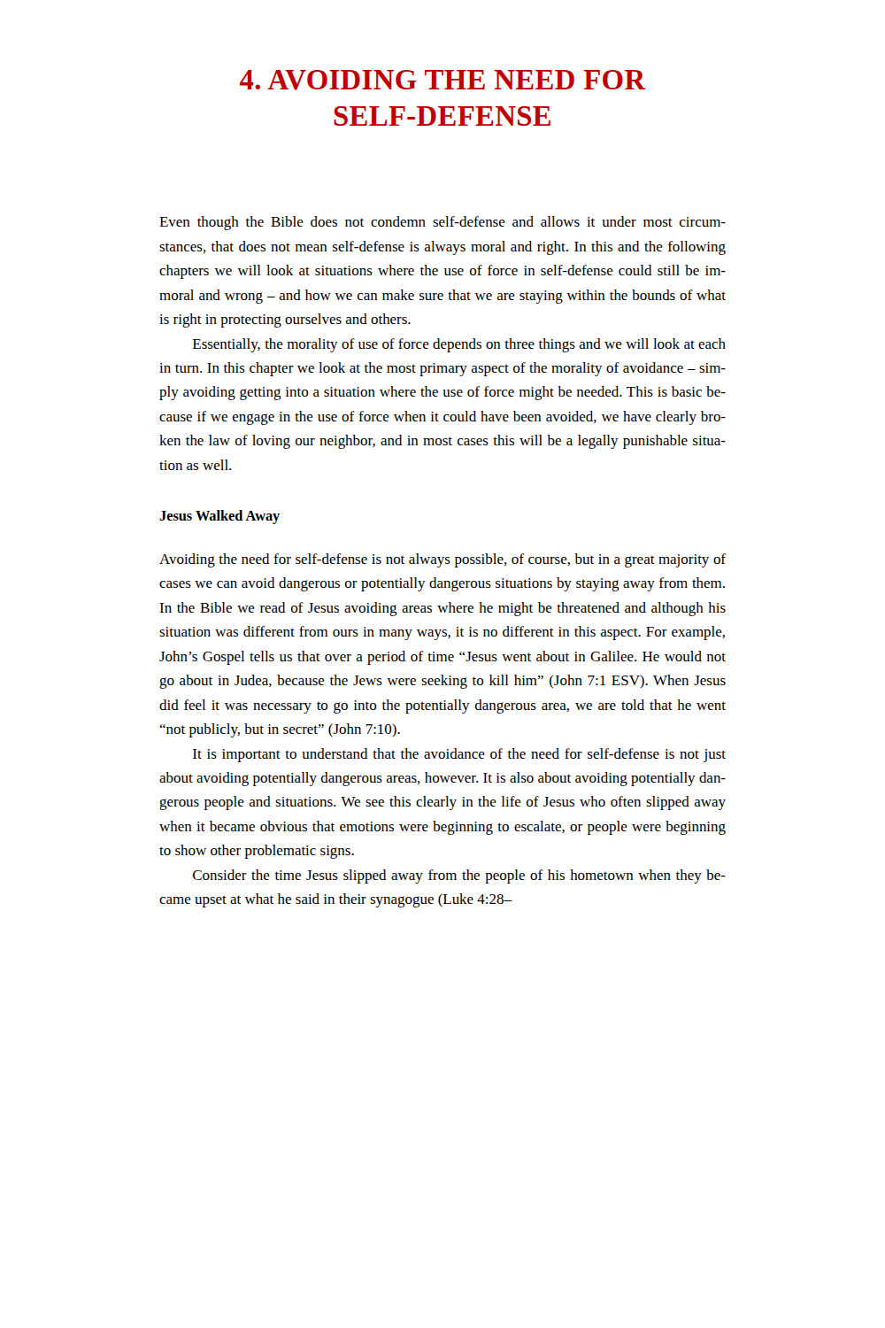4. AVOIDING THE NEED FOR
SELF-DEFENSE
Even though the Bible does not condemn self-defense and allows it under most circumstances, that does not mean self-defense is always moral and right. In this and the following chapters we will look at situations where the use of force in self-defense could still be immoral and wrong – and how we can make sure that we are staying within the bounds of what is right in protecting ourselves and others.
Essentially, the morality of use of force depends on three things and we will look at each in turn. In this chapter we look at the most primary aspect of the morality of avoidance – simply avoiding getting into a situation where the use of force might be needed. This is basic because if we engage in the use of force when it could have been avoided, we have clearly broken the law of loving our neighbor, and in most cases this will be a legally punishable situation as well.
Jesus Walked Away
Avoiding the need for self-defense is not always possible, of course, but in a great majority of cases we can avoid dangerous or potentially dangerous situations by staying away from them. In the Bible we read of Jesus avoiding areas where he might be threatened and although his situation was different from ours in many ways, it is no different in this aspect. For example, John’s Gospel tells us that over a period of time “Jesus went about in Galilee. He would not go about in Judea, because the Jews were seeking to kill him” (John 7:1 ESV). When Jesus did feel it was necessary to go into the potentially dangerous area, we are told that he went “not publicly, but in secret” (John 7:10).
It is important to understand that the avoidance of the need for self-defense is not just about avoiding potentially dangerous areas, however. It is also about avoiding potentially dangerous people and situations. We see this clearly in the life of Jesus who often slipped away when it became obvious that emotions were beginning to escalate, or people were beginning to show other problematic signs.
Consider the time Jesus slipped away from the people of his hometown when they became upset at what he said in their synagogue (Luke 4:28–